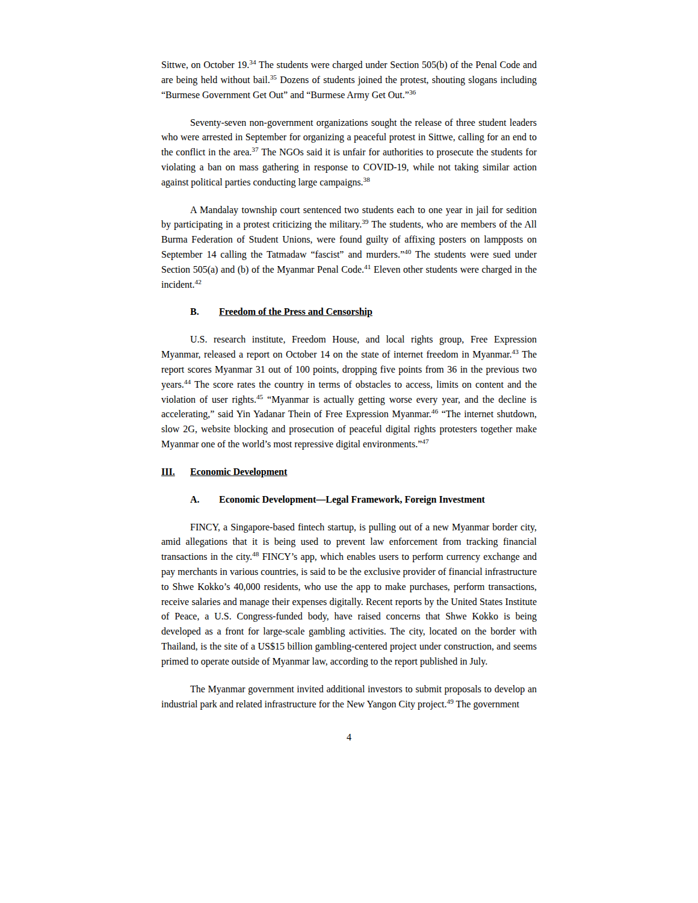Sittwe, on October 19.34 The students were charged under Section 505(b) of the Penal Code and are being held without bail.35 Dozens of students joined the protest, shouting slogans including “Burmese Government Get Out” and “Burmese Army Get Out.”36
Seventy-seven non-government organizations sought the release of three student leaders who were arrested in September for organizing a peaceful protest in Sittwe, calling for an end to the conflict in the area.37 The NGOs said it is unfair for authorities to prosecute the students for violating a ban on mass gathering in response to COVID-19, while not taking similar action against political parties conducting large campaigns.38
A Mandalay township court sentenced two students each to one year in jail for sedition by participating in a protest criticizing the military.39 The students, who are members of the All Burma Federation of Student Unions, were found guilty of affixing posters on lampposts on September 14 calling the Tatmadaw “fascist” and murders.”40 The students were sued under Section 505(a) and (b) of the Myanmar Penal Code.41 Eleven other students were charged in the incident.42
B. Freedom of the Press and Censorship
U.S. research institute, Freedom House, and local rights group, Free Expression Myanmar, released a report on October 14 on the state of internet freedom in Myanmar.43 The report scores Myanmar 31 out of 100 points, dropping five points from 36 in the previous two years.44 The score rates the country in terms of obstacles to access, limits on content and the violation of user rights.45 “Myanmar is actually getting worse every year, and the decline is accelerating,” said Yin Yadanar Thein of Free Expression Myanmar.46 “The internet shutdown, slow 2G, website blocking and prosecution of peaceful digital rights protesters together make Myanmar one of the world’s most repressive digital environments.”47
III. Economic Development
A. Economic Development—Legal Framework, Foreign Investment
FINCY, a Singapore-based fintech startup, is pulling out of a new Myanmar border city, amid allegations that it is being used to prevent law enforcement from tracking financial transactions in the city.48 FINCY’s app, which enables users to perform currency exchange and pay merchants in various countries, is said to be the exclusive provider of financial infrastructure to Shwe Kokko’s 40,000 residents, who use the app to make purchases, perform transactions, receive salaries and manage their expenses digitally. Recent reports by the United States Institute of Peace, a U.S. Congress-funded body, have raised concerns that Shwe Kokko is being developed as a front for large-scale gambling activities. The city, located on the border with Thailand, is the site of a US$15 billion gambling-centered project under construction, and seems primed to operate outside of Myanmar law, according to the report published in July.
The Myanmar government invited additional investors to submit proposals to develop an industrial park and related infrastructure for the New Yangon City project.49 The government
4